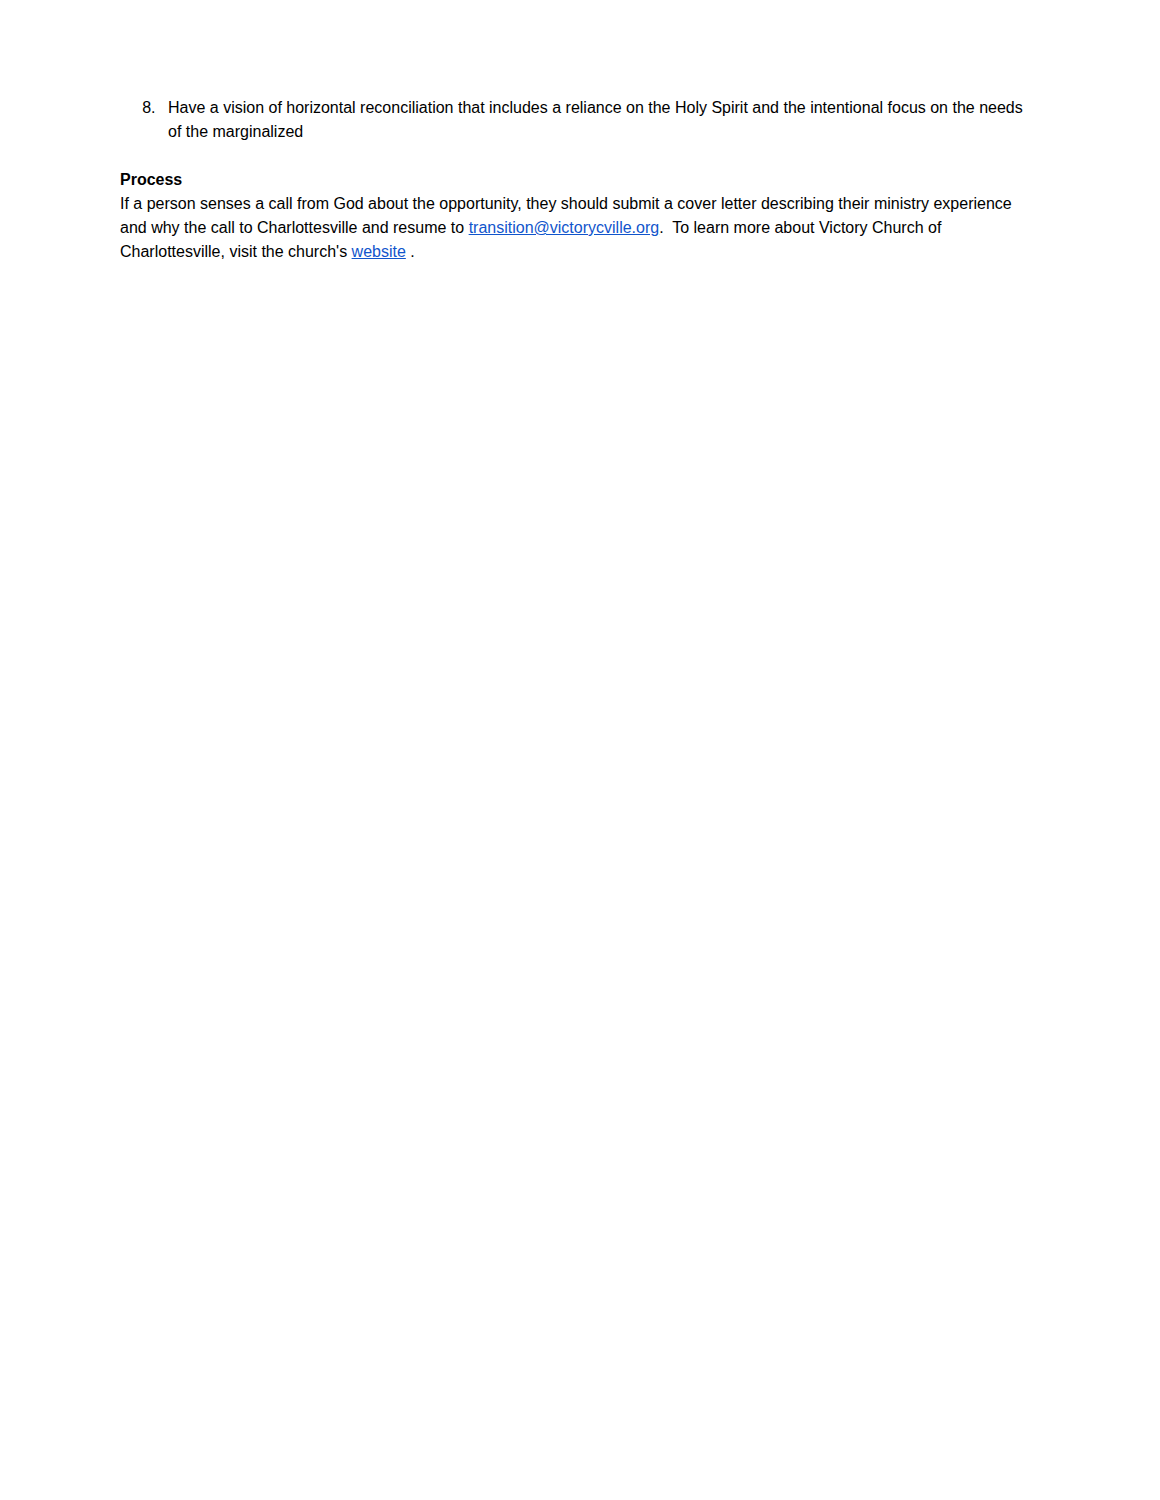Have a vision of horizontal reconciliation that includes a reliance on the Holy Spirit and the intentional focus on the needs of the marginalized
Process
If a person senses a call from God about the opportunity, they should submit a cover letter describing their ministry experience and why the call to Charlottesville and resume to transition@victorycville.org. To learn more about Victory Church of Charlottesville, visit the church's website .